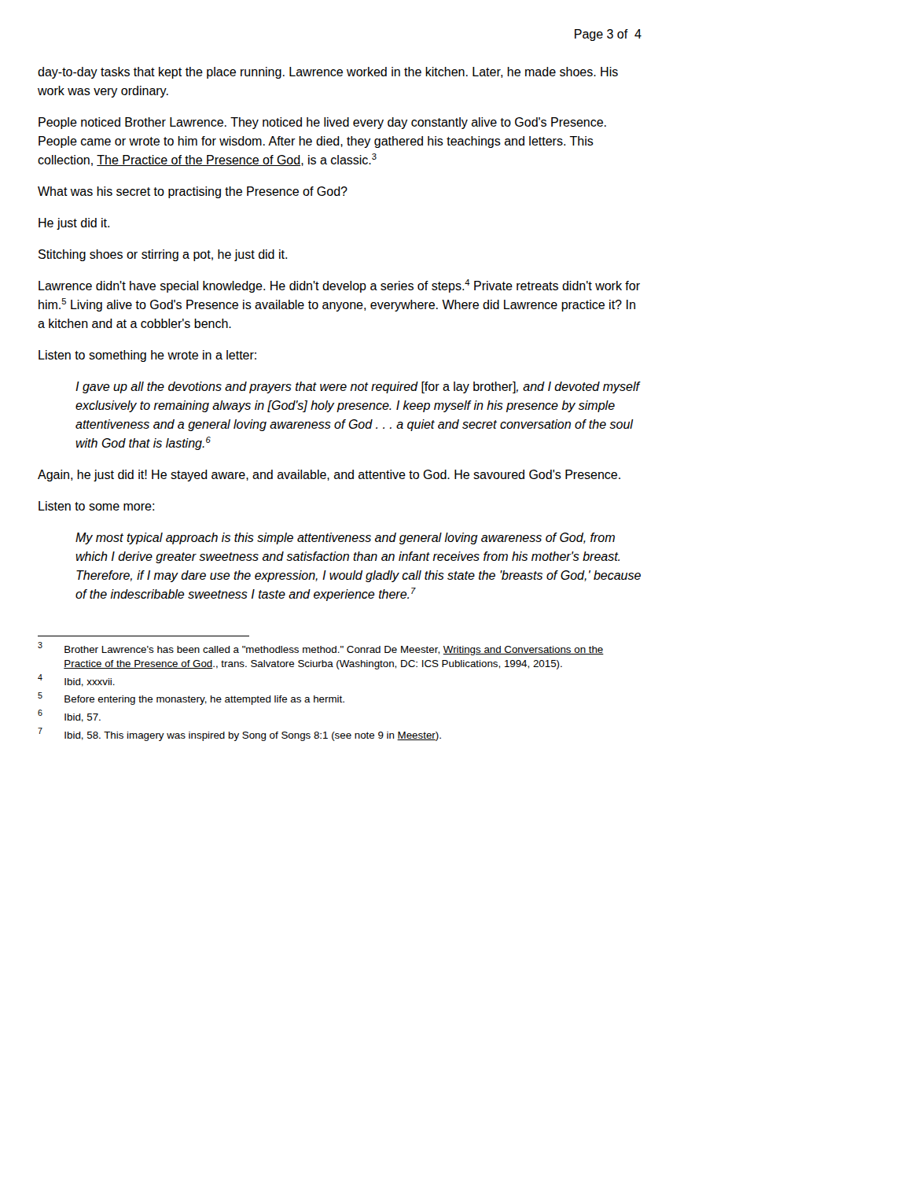Page 3 of 4
day-to-day tasks that kept the place running. Lawrence worked in the kitchen. Later, he made shoes. His work was very ordinary.
People noticed Brother Lawrence. They noticed he lived every day constantly alive to God's Presence. People came or wrote to him for wisdom. After he died, they gathered his teachings and letters. This collection, The Practice of the Presence of God, is a classic.3
What was his secret to practising the Presence of God?
He just did it.
Stitching shoes or stirring a pot, he just did it.
Lawrence didn't have special knowledge. He didn't develop a series of steps.4 Private retreats didn't work for him.5 Living alive to God's Presence is available to anyone, everywhere. Where did Lawrence practice it? In a kitchen and at a cobbler's bench.
Listen to something he wrote in a letter:
I gave up all the devotions and prayers that were not required [for a lay brother], and I devoted myself exclusively to remaining always in [God's] holy presence. I keep myself in his presence by simple attentiveness and a general loving awareness of God . . . a quiet and secret conversation of the soul with God that is lasting.6
Again, he just did it! He stayed aware, and available, and attentive to God. He savoured God's Presence.
Listen to some more:
My most typical approach is this simple attentiveness and general loving awareness of God, from which I derive greater sweetness and satisfaction than an infant receives from his mother's breast. Therefore, if I may dare use the expression, I would gladly call this state the 'breasts of God,' because of the indescribable sweetness I taste and experience there.7
3 Brother Lawrence's has been called a "methodless method." Conrad De Meester, Writings and Conversations on the Practice of the Presence of God., trans. Salvatore Sciurba (Washington, DC: ICS Publications, 1994, 2015).
4 Ibid, xxxvii.
5 Before entering the monastery, he attempted life as a hermit.
6 Ibid, 57.
7 Ibid, 58. This imagery was inspired by Song of Songs 8:1 (see note 9 in Meester).